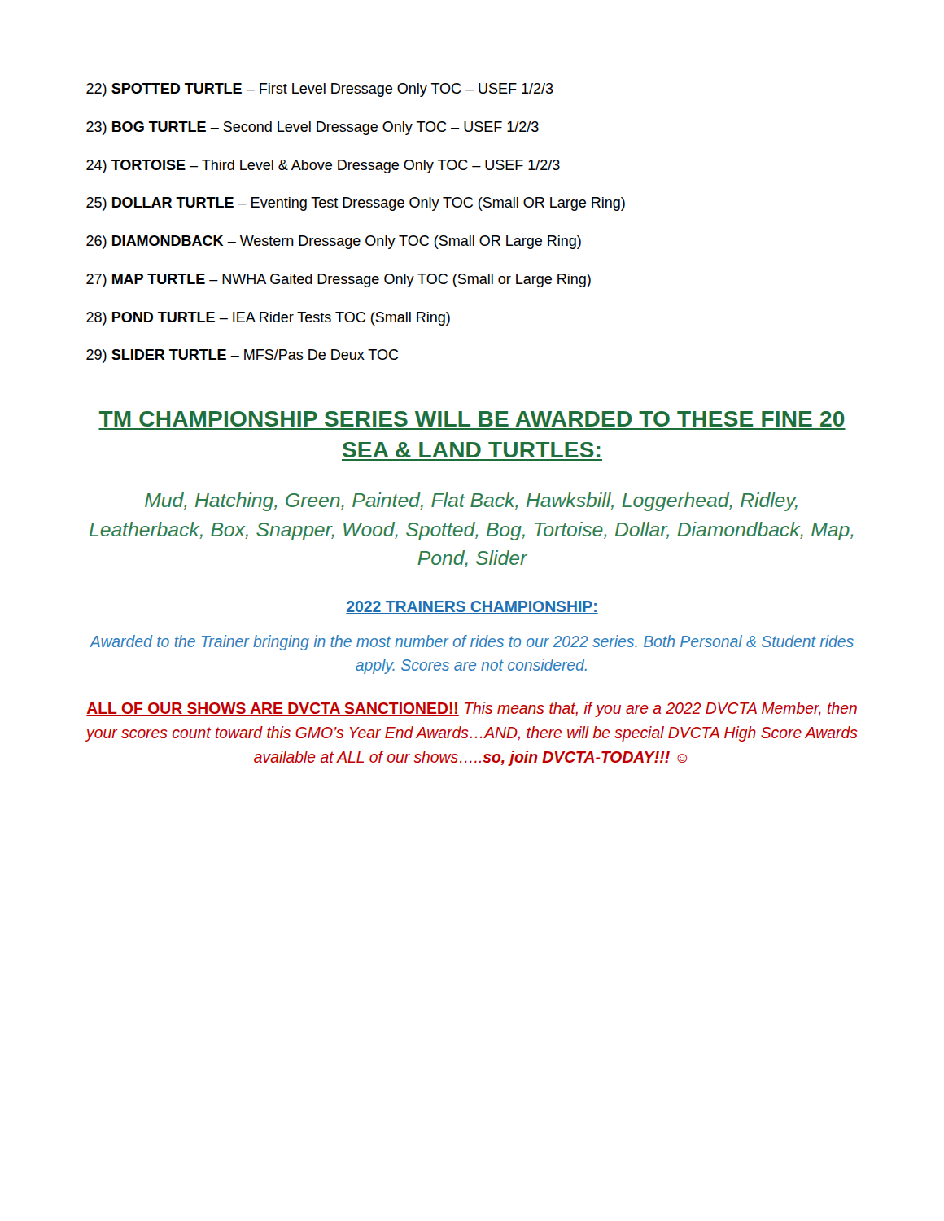22) SPOTTED TURTLE – First Level Dressage Only TOC – USEF 1/2/3
23) BOG TURTLE – Second Level Dressage Only TOC – USEF 1/2/3
24) TORTOISE – Third Level & Above Dressage Only TOC – USEF 1/2/3
25) DOLLAR TURTLE – Eventing Test Dressage Only TOC (Small OR Large Ring)
26) DIAMONDBACK – Western Dressage Only TOC (Small OR Large Ring)
27) MAP TURTLE – NWHA Gaited Dressage Only TOC (Small or Large Ring)
28) POND TURTLE – IEA Rider Tests TOC (Small Ring)
29) SLIDER TURTLE – MFS/Pas De Deux TOC
TM CHAMPIONSHIP SERIES WILL BE AWARDED TO THESE FINE 20 SEA & LAND TURTLES:
Mud, Hatching, Green, Painted, Flat Back, Hawksbill, Loggerhead, Ridley, Leatherback, Box, Snapper, Wood, Spotted, Bog, Tortoise, Dollar, Diamondback, Map, Pond, Slider
2022 TRAINERS CHAMPIONSHIP:
Awarded to the Trainer bringing in the most number of rides to our 2022 series. Both Personal & Student rides apply. Scores are not considered.
ALL OF OUR SHOWS ARE DVCTA SANCTIONED!! This means that, if you are a 2022 DVCTA Member, then your scores count toward this GMO’s Year End Awards…AND, there will be special DVCTA High Score Awards available at ALL of our shows…..so, join DVCTA-TODAY!!! ☺